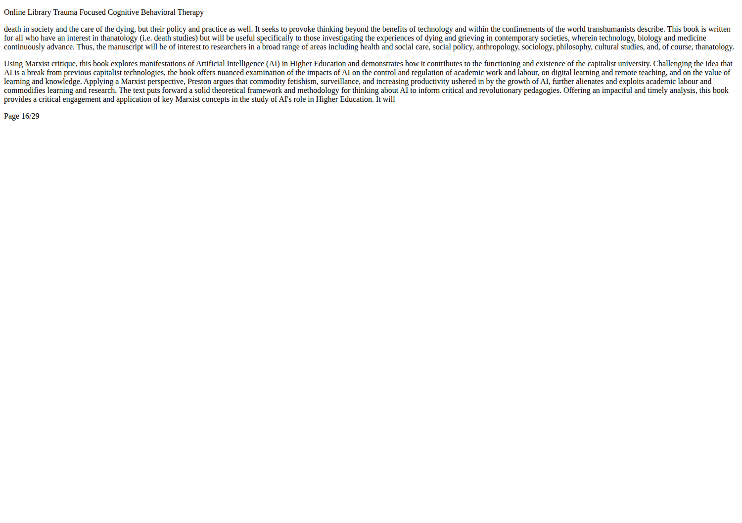Online Library Trauma Focused Cognitive Behavioral Therapy
death in society and the care of the dying, but their policy and practice as well. It seeks to provoke thinking beyond the benefits of technology and within the confinements of the world transhumanists describe. This book is written for all who have an interest in thanatology (i.e. death studies) but will be useful specifically to those investigating the experiences of dying and grieving in contemporary societies, wherein technology, biology and medicine continuously advance. Thus, the manuscript will be of interest to researchers in a broad range of areas including health and social care, social policy, anthropology, sociology, philosophy, cultural studies, and, of course, thanatology.
Using Marxist critique, this book explores manifestations of Artificial Intelligence (AI) in Higher Education and demonstrates how it contributes to the functioning and existence of the capitalist university. Challenging the idea that AI is a break from previous capitalist technologies, the book offers nuanced examination of the impacts of AI on the control and regulation of academic work and labour, on digital learning and remote teaching, and on the value of learning and knowledge. Applying a Marxist perspective, Preston argues that commodity fetishism, surveillance, and increasing productivity ushered in by the growth of AI, further alienates and exploits academic labour and commodifies learning and research. The text puts forward a solid theoretical framework and methodology for thinking about AI to inform critical and revolutionary pedagogies. Offering an impactful and timely analysis, this book provides a critical engagement and application of key Marxist concepts in the study of AI's role in Higher Education. It will
Page 16/29